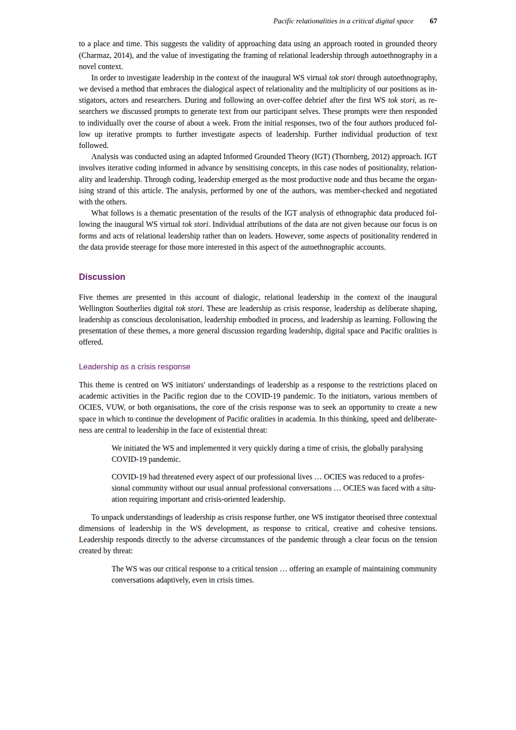Pacific relationalities in a critical digital space 67
to a place and time. This suggests the validity of approaching data using an approach rooted in grounded theory (Charmaz, 2014), and the value of investigating the framing of relational leadership through autoethnography in a novel context.
In order to investigate leadership in the context of the inaugural WS virtual tok stori through autoethnography, we devised a method that embraces the dialogical aspect of relationality and the multiplicity of our positions as instigators, actors and researchers. During and following an over-coffee debrief after the first WS tok stori, as researchers we discussed prompts to generate text from our participant selves. These prompts were then responded to individually over the course of about a week. From the initial responses, two of the four authors produced follow up iterative prompts to further investigate aspects of leadership. Further individual production of text followed.
Analysis was conducted using an adapted Informed Grounded Theory (IGT) (Thornberg, 2012) approach. IGT involves iterative coding informed in advance by sensitising concepts, in this case nodes of positionality, relationality and leadership. Through coding, leadership emerged as the most productive node and thus became the organising strand of this article. The analysis, performed by one of the authors, was member-checked and negotiated with the others.
What follows is a thematic presentation of the results of the IGT analysis of ethnographic data produced following the inaugural WS virtual tok stori. Individual attributions of the data are not given because our focus is on forms and acts of relational leadership rather than on leaders. However, some aspects of positionality rendered in the data provide steerage for those more interested in this aspect of the autoethnographic accounts.
Discussion
Five themes are presented in this account of dialogic, relational leadership in the context of the inaugural Wellington Southerlies digital tok stori. These are leadership as crisis response, leadership as deliberate shaping, leadership as conscious decolonisation, leadership embodied in process, and leadership as learning. Following the presentation of these themes, a more general discussion regarding leadership, digital space and Pacific oralities is offered.
Leadership as a crisis response
This theme is centred on WS initiators' understandings of leadership as a response to the restrictions placed on academic activities in the Pacific region due to the COVID-19 pandemic. To the initiators, various members of OCIES, VUW, or both organisations, the core of the crisis response was to seek an opportunity to create a new space in which to continue the development of Pacific oralities in academia. In this thinking, speed and deliberateness are central to leadership in the face of existential threat:
We initiated the WS and implemented it very quickly during a time of crisis, the globally paralysing COVID-19 pandemic.
COVID-19 had threatened every aspect of our professional lives … OCIES was reduced to a professional community without our usual annual professional conversations … OCIES was faced with a situation requiring important and crisis-oriented leadership.
To unpack understandings of leadership as crisis response further, one WS instigator theorised three contextual dimensions of leadership in the WS development, as response to critical, creative and cohesive tensions. Leadership responds directly to the adverse circumstances of the pandemic through a clear focus on the tension created by threat:
The WS was our critical response to a critical tension … offering an example of maintaining community conversations adaptively, even in crisis times.